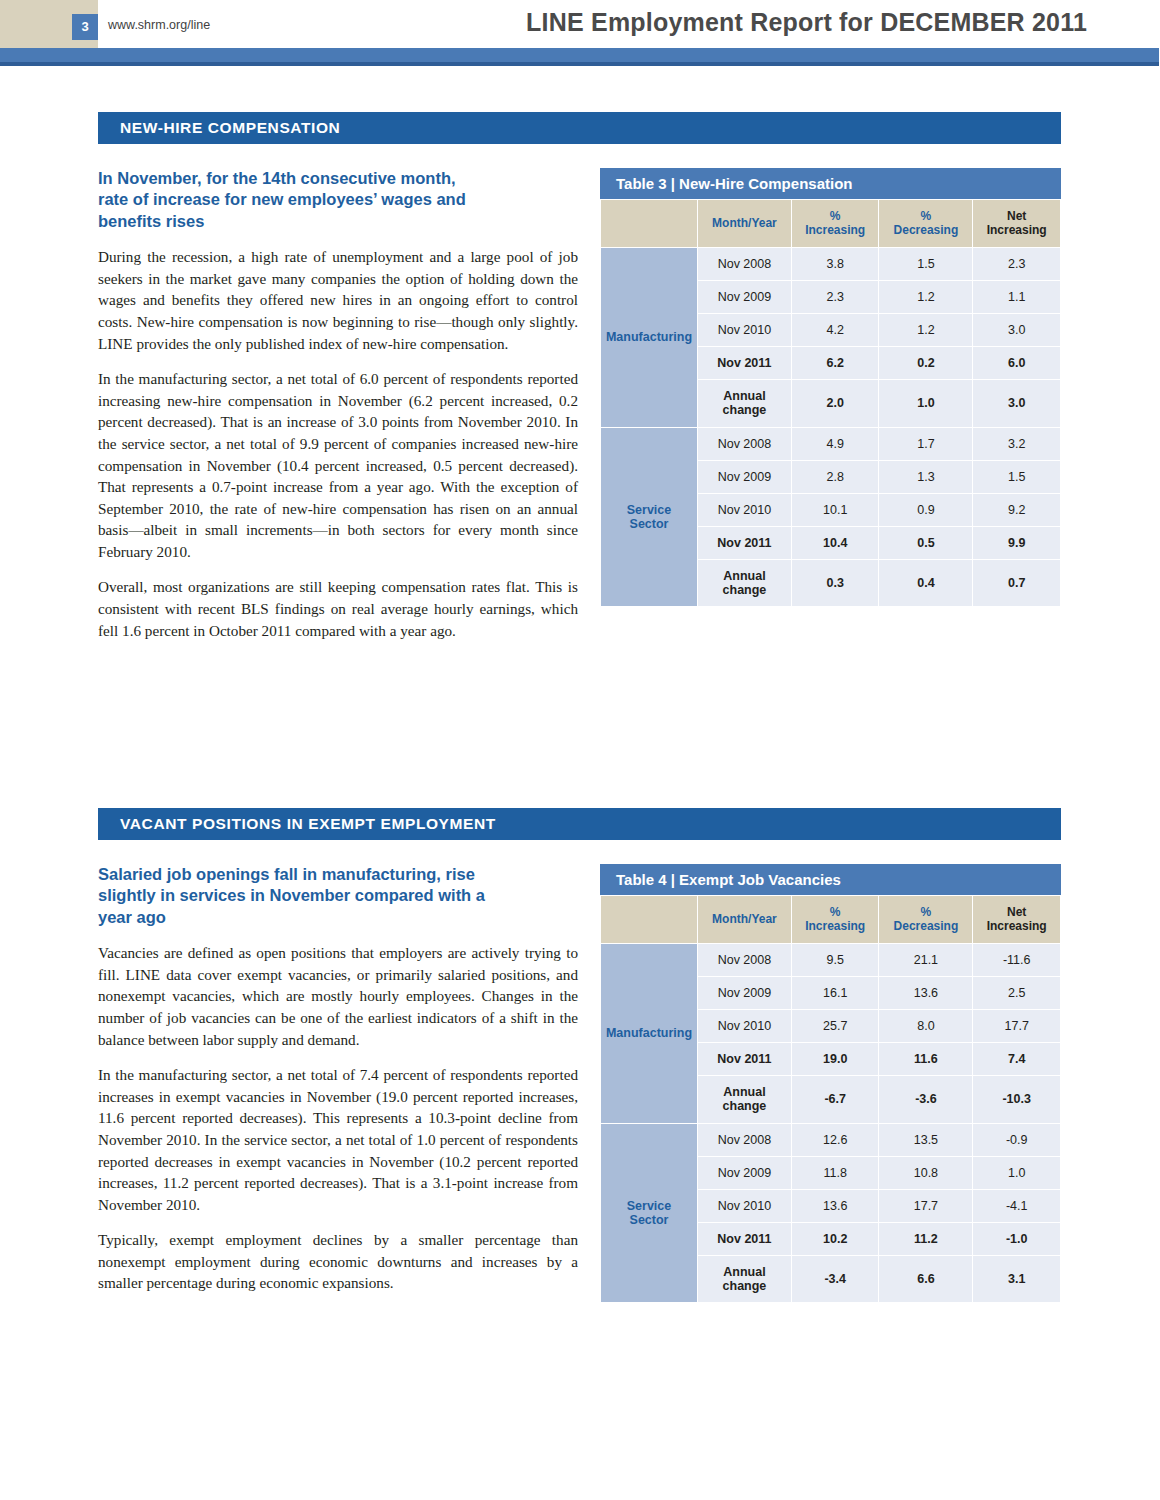3
www.shrm.org/line
LINE Employment Report for DECEMBER 2011
NEW-HIRE COMPENSATION
In November, for the 14th consecutive month,
rate of increase for new employees’ wages and
benefits rises
During the recession, a high rate of unemployment and a large pool of job seekers in the market gave many companies the option of holding down the wages and benefits they offered new hires in an ongoing effort to control costs. New-hire compensation is now beginning to rise—though only slightly. LINE provides the only published index of new-hire compensation.
In the manufacturing sector, a net total of 6.0 percent of respondents reported increasing new-hire compensation in November (6.2 percent increased, 0.2 percent decreased). That is an increase of 3.0 points from November 2010. In the service sector, a net total of 9.9 percent of companies increased new-hire compensation in November (10.4 percent increased, 0.5 percent decreased). That represents a 0.7-point increase from a year ago. With the exception of September 2010, the rate of new-hire compensation has risen on an annual basis—albeit in small increments—in both sectors for every month since February 2010.
Overall, most organizations are still keeping compensation rates flat. This is consistent with recent BLS findings on real average hourly earnings, which fell 1.6 percent in October 2011 compared with a year ago.
Table 3 | New-Hire Compensation
| | Month/Year | % Increasing | % Decreasing | Net Increasing |
| --- | --- | --- | --- | --- |
| Manufacturing | Nov 2008 | 3.8 | 1.5 | 2.3 |
| Nov 2009 | 2.3 | 1.2 | 1.1 |
| Nov 2010 | 4.2 | 1.2 | 3.0 |
| Nov 2011 | 6.2 | 0.2 | 6.0 |
| Annual change | 2.0 | 1.0 | 3.0 |
| Service Sector | Nov 2008 | 4.9 | 1.7 | 3.2 |
| Nov 2009 | 2.8 | 1.3 | 1.5 |
| Nov 2010 | 10.1 | 0.9 | 9.2 |
| Nov 2011 | 10.4 | 0.5 | 9.9 |
| Annual change | 0.3 | 0.4 | 0.7 |
VACANT POSITIONS IN EXEMPT EMPLOYMENT
Salaried job openings fall in manufacturing, rise
slightly in services in November compared with a
year ago
Vacancies are defined as open positions that employers are actively trying to fill. LINE data cover exempt vacancies, or primarily salaried positions, and nonexempt vacancies, which are mostly hourly employees. Changes in the number of job vacancies can be one of the earliest indicators of a shift in the balance between labor supply and demand.
In the manufacturing sector, a net total of 7.4 percent of respondents reported increases in exempt vacancies in November (19.0 percent reported increases, 11.6 percent reported decreases). This represents a 10.3-point decline from November 2010. In the service sector, a net total of 1.0 percent of respondents reported decreases in exempt vacancies in November (10.2 percent reported increases, 11.2 percent reported decreases). That is a 3.1-point increase from November 2010.
Typically, exempt employment declines by a smaller percentage than nonexempt employment during economic downturns and increases by a smaller percentage during economic expansions.
Table 4 | Exempt Job Vacancies
| | Month/Year | % Increasing | % Decreasing | Net Increasing |
| --- | --- | --- | --- | --- |
| Manufacturing | Nov 2008 | 9.5 | 21.1 | -11.6 |
| Nov 2009 | 16.1 | 13.6 | 2.5 |
| Nov 2010 | 25.7 | 8.0 | 17.7 |
| Nov 2011 | 19.0 | 11.6 | 7.4 |
| Annual change | -6.7 | -3.6 | -10.3 |
| Service Sector | Nov 2008 | 12.6 | 13.5 | -0.9 |
| Nov 2009 | 11.8 | 10.8 | 1.0 |
| Nov 2010 | 13.6 | 17.7 | -4.1 |
| Nov 2011 | 10.2 | 11.2 | -1.0 |
| Annual change | -3.4 | 6.6 | 3.1 |